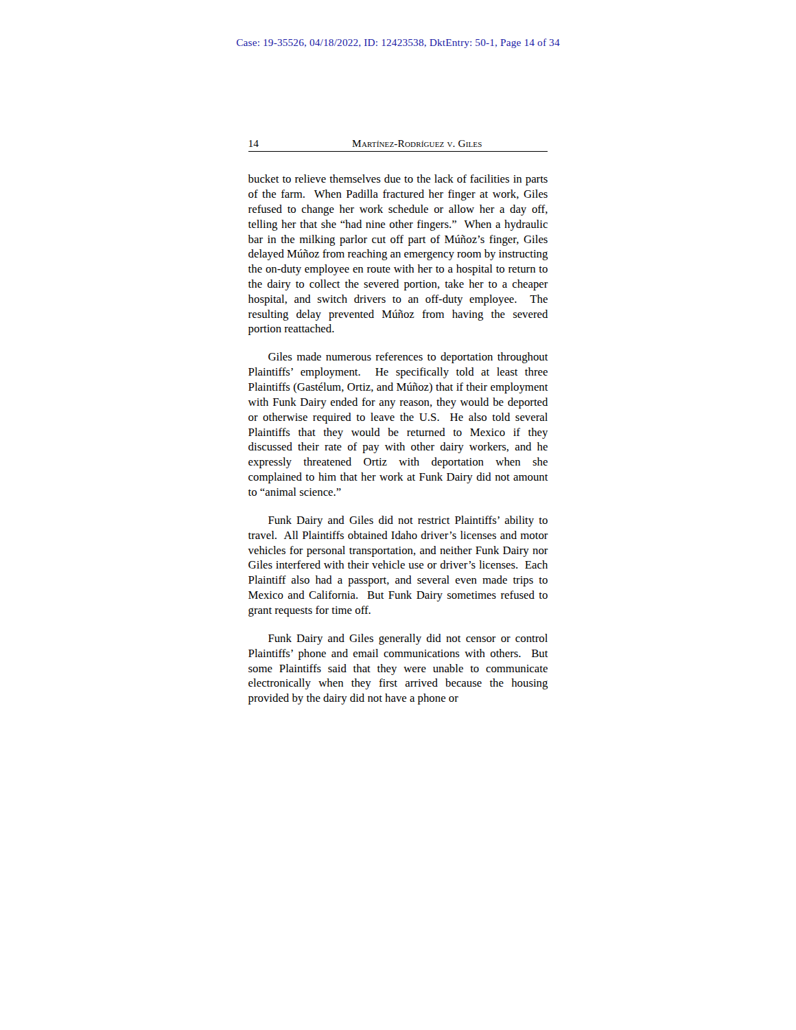Case: 19-35526, 04/18/2022, ID: 12423538, DktEntry: 50-1, Page 14 of 34
14 Martínez-Rodríguez v. Giles
bucket to relieve themselves due to the lack of facilities in parts of the farm. When Padilla fractured her finger at work, Giles refused to change her work schedule or allow her a day off, telling her that she “had nine other fingers.” When a hydraulic bar in the milking parlor cut off part of Múñoz’s finger, Giles delayed Múñoz from reaching an emergency room by instructing the on-duty employee en route with her to a hospital to return to the dairy to collect the severed portion, take her to a cheaper hospital, and switch drivers to an off-duty employee. The resulting delay prevented Múñoz from having the severed portion reattached.
Giles made numerous references to deportation throughout Plaintiffs’ employment. He specifically told at least three Plaintiffs (Gastélum, Ortiz, and Múñoz) that if their employment with Funk Dairy ended for any reason, they would be deported or otherwise required to leave the U.S. He also told several Plaintiffs that they would be returned to Mexico if they discussed their rate of pay with other dairy workers, and he expressly threatened Ortiz with deportation when she complained to him that her work at Funk Dairy did not amount to “animal science.”
Funk Dairy and Giles did not restrict Plaintiffs’ ability to travel. All Plaintiffs obtained Idaho driver’s licenses and motor vehicles for personal transportation, and neither Funk Dairy nor Giles interfered with their vehicle use or driver’s licenses. Each Plaintiff also had a passport, and several even made trips to Mexico and California. But Funk Dairy sometimes refused to grant requests for time off.
Funk Dairy and Giles generally did not censor or control Plaintiffs’ phone and email communications with others. But some Plaintiffs said that they were unable to communicate electronically when they first arrived because the housing provided by the dairy did not have a phone or